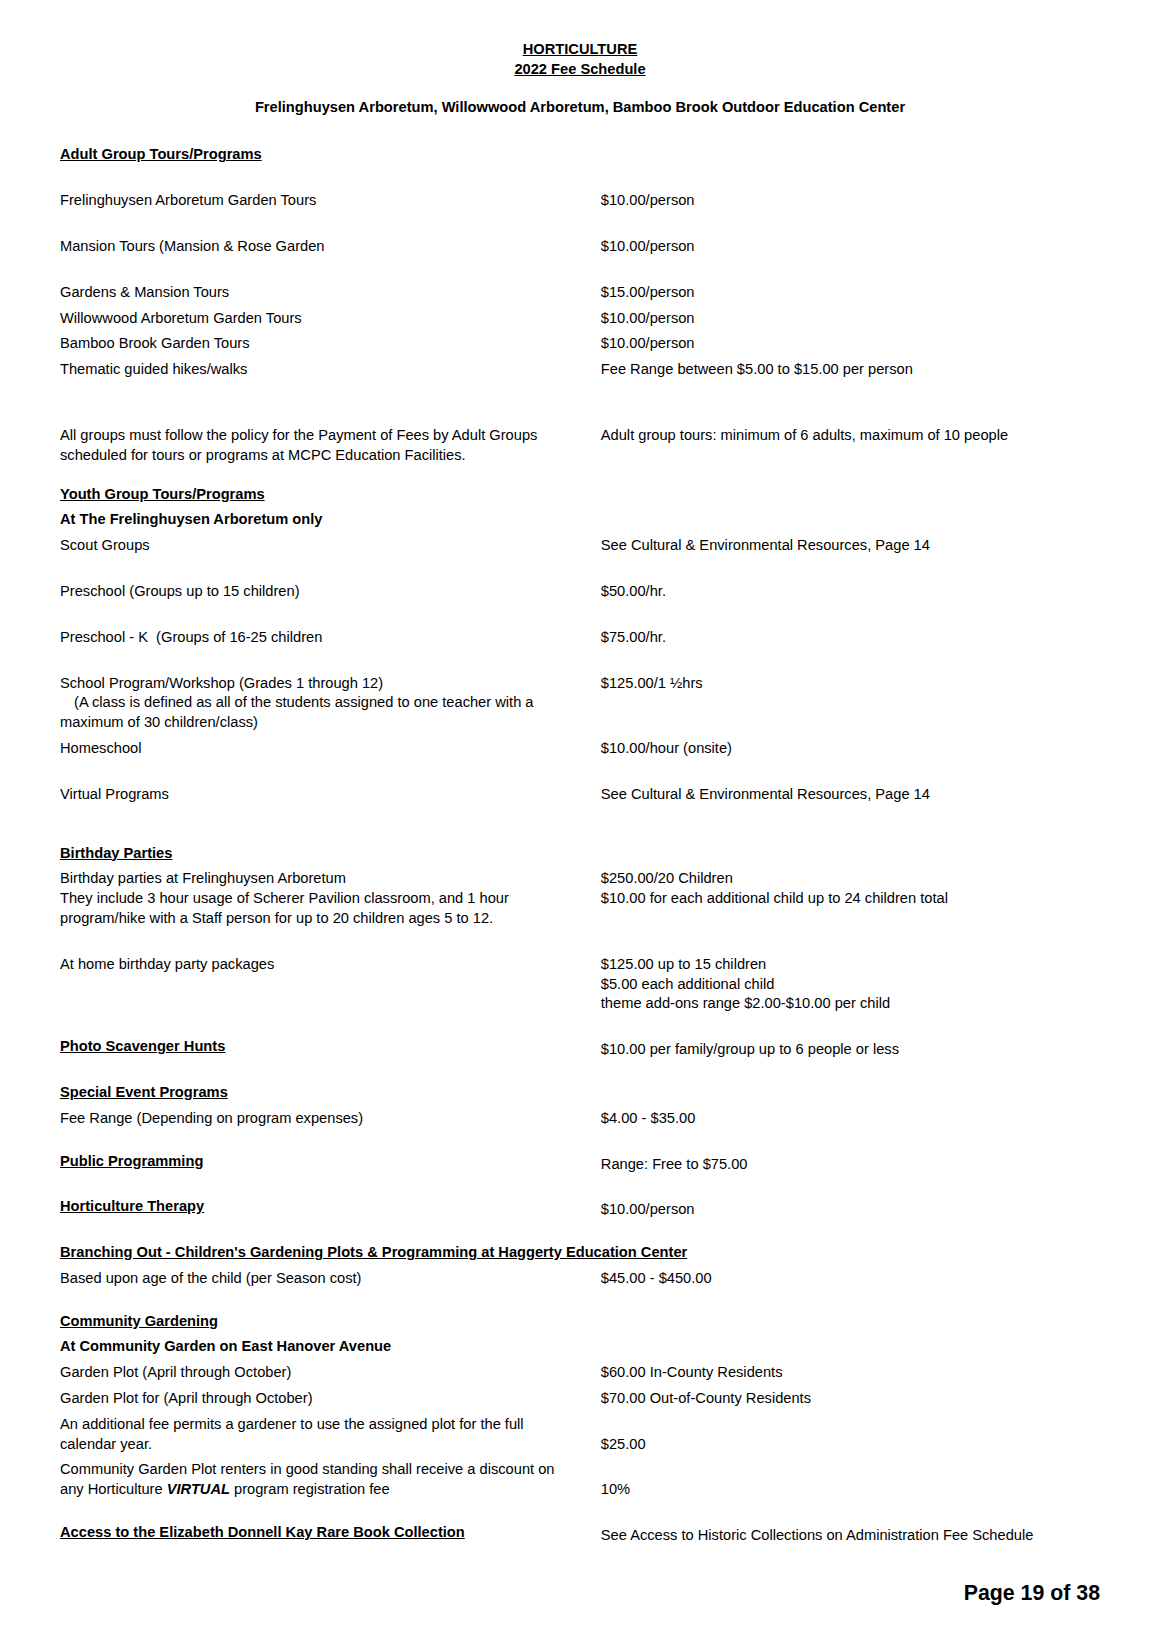HORTICULTURE
2022 Fee Schedule
Frelinghuysen Arboretum, Willowwood Arboretum, Bamboo Brook Outdoor Education Center
| Adult Group Tours/Programs | |
| Frelinghuysen Arboretum Garden Tours | $10.00/person |
| Mansion Tours (Mansion & Rose Garden | $10.00/person |
| Gardens & Mansion Tours | $15.00/person |
| Willowwood Arboretum Garden Tours | $10.00/person |
| Bamboo Brook Garden Tours | $10.00/person |
| Thematic guided hikes/walks | Fee Range between $5.00 to $15.00 per person |
| All groups must follow the policy for the Payment of Fees by Adult Groups scheduled for tours or programs at MCPC Education Facilities. | Adult group tours: minimum of 6 adults, maximum of 10 people |
| Youth Group Tours/Programs | |
| At The Frelinghuysen Arboretum only | |
| Scout Groups | See Cultural & Environmental Resources, Page 14 |
| Preschool (Groups up to 15 children) | $50.00/hr. |
| Preschool - K (Groups of 16-25 children | $75.00/hr. |
| School Program/Workshop (Grades 1 through 12) (A class is defined as all of the students assigned to one teacher with a maximum of 30 children/class) | $125.00/1 ½hrs |
| Homeschool | $10.00/hour (onsite) |
| Virtual Programs | See Cultural & Environmental Resources, Page 14 |
| Birthday Parties | |
| Birthday parties at Frelinghuysen Arboretum They include 3 hour usage of Scherer Pavilion classroom, and 1 hour program/hike with a Staff person for up to 20 children ages 5 to 12. | $250.00/20 Children $10.00 for each additional child up to 24 children total |
| At home birthday party packages | $125.00 up to 15 children $5.00 each additional child theme add-ons range $2.00-$10.00 per child |
| Photo Scavenger Hunts | $10.00 per family/group up to 6 people or less |
| Special Event Programs | |
| Fee Range (Depending on program expenses) | $4.00 - $35.00 |
| Public Programming | Range: Free to $75.00 |
| Horticulture Therapy | $10.00/person |
| Branching Out - Children's Gardening Plots & Programming at Haggerty Education Center |
| Based upon age of the child (per Season cost) | $45.00 - $450.00 |
| Community Gardening | |
| At Community Garden on East Hanover Avenue | |
| Garden Plot (April through October) | $60.00 In-County Residents |
| Garden Plot for (April through October) | $70.00 Out-of-County Residents |
| An additional fee permits a gardener to use the assigned plot for the full calendar year. | $25.00 |
| Community Garden Plot renters in good standing shall receive a discount on any Horticulture VIRTUAL program registration fee | 10% |
| Access to the Elizabeth Donnell Kay Rare Book Collection | See Access to Historic Collections on Administration Fee Schedule |
Page 19 of 38